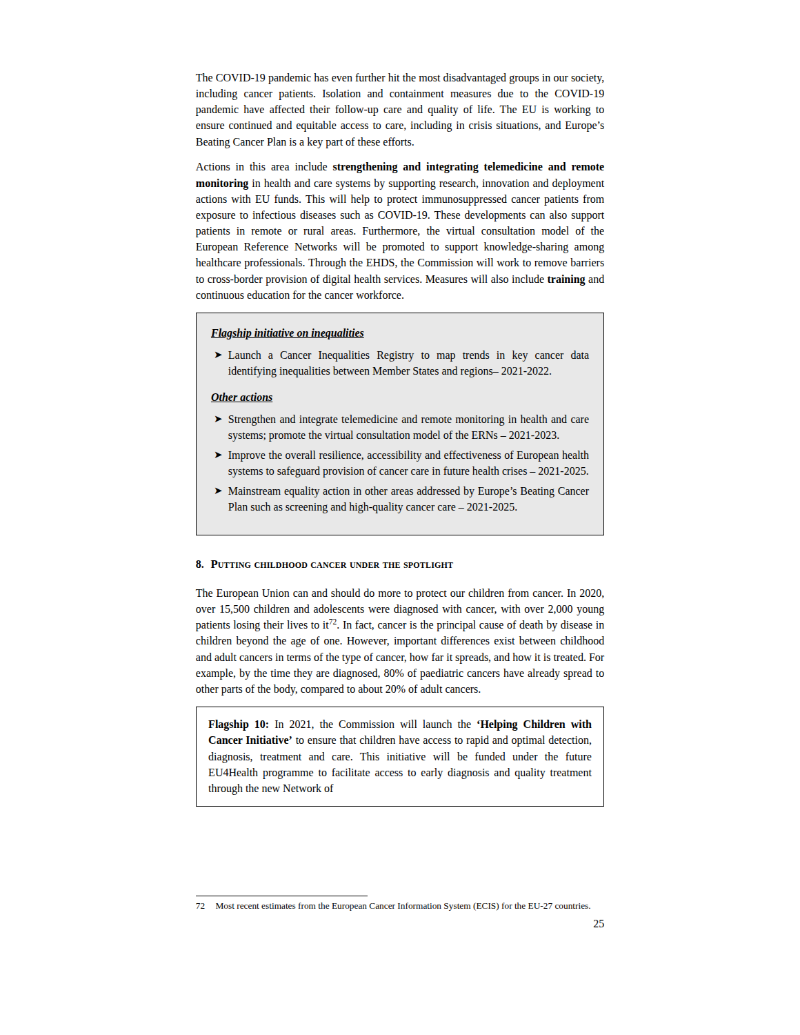The COVID-19 pandemic has even further hit the most disadvantaged groups in our society, including cancer patients. Isolation and containment measures due to the COVID-19 pandemic have affected their follow-up care and quality of life. The EU is working to ensure continued and equitable access to care, including in crisis situations, and Europe’s Beating Cancer Plan is a key part of these efforts.
Actions in this area include strengthening and integrating telemedicine and remote monitoring in health and care systems by supporting research, innovation and deployment actions with EU funds. This will help to protect immunosuppressed cancer patients from exposure to infectious diseases such as COVID-19. These developments can also support patients in remote or rural areas. Furthermore, the virtual consultation model of the European Reference Networks will be promoted to support knowledge-sharing among healthcare professionals. Through the EHDS, the Commission will work to remove barriers to cross-border provision of digital health services. Measures will also include training and continuous education for the cancer workforce.
Flagship initiative on inequalities
Launch a Cancer Inequalities Registry to map trends in key cancer data identifying inequalities between Member States and regions– 2021-2022.
Other actions
Strengthen and integrate telemedicine and remote monitoring in health and care systems; promote the virtual consultation model of the ERNs – 2021-2023.
Improve the overall resilience, accessibility and effectiveness of European health systems to safeguard provision of cancer care in future health crises – 2021-2025.
Mainstream equality action in other areas addressed by Europe’s Beating Cancer Plan such as screening and high-quality cancer care – 2021-2025.
8. Putting childhood cancer under the spotlight
The European Union can and should do more to protect our children from cancer. In 2020, over 15,500 children and adolescents were diagnosed with cancer, with over 2,000 young patients losing their lives to it72. In fact, cancer is the principal cause of death by disease in children beyond the age of one. However, important differences exist between childhood and adult cancers in terms of the type of cancer, how far it spreads, and how it is treated. For example, by the time they are diagnosed, 80% of paediatric cancers have already spread to other parts of the body, compared to about 20% of adult cancers.
Flagship 10: In 2021, the Commission will launch the ‘Helping Children with Cancer Initiative’ to ensure that children have access to rapid and optimal detection, diagnosis, treatment and care. This initiative will be funded under the future EU4Health programme to facilitate access to early diagnosis and quality treatment through the new Network of
72 Most recent estimates from the European Cancer Information System (ECIS) for the EU-27 countries.
25